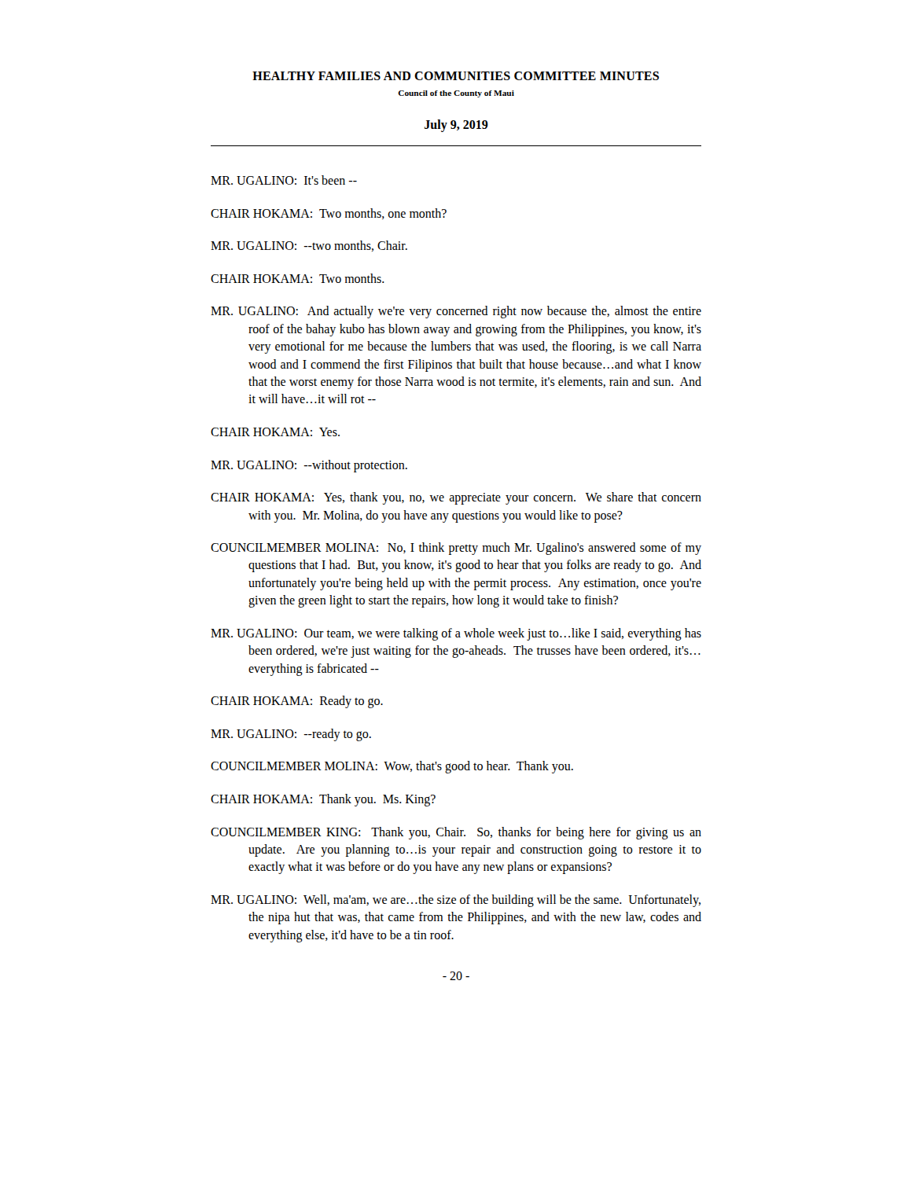HEALTHY FAMILIES AND COMMUNITIES COMMITTEE MINUTES
Council of the County of Maui
July 9, 2019
MR. UGALINO: It's been --
CHAIR HOKAMA: Two months, one month?
MR. UGALINO: --two months, Chair.
CHAIR HOKAMA: Two months.
MR. UGALINO: And actually we're very concerned right now because the, almost the entire roof of the bahay kubo has blown away and growing from the Philippines, you know, it's very emotional for me because the lumbers that was used, the flooring, is we call Narra wood and I commend the first Filipinos that built that house because…and what I know that the worst enemy for those Narra wood is not termite, it's elements, rain and sun. And it will have…it will rot --
CHAIR HOKAMA: Yes.
MR. UGALINO: --without protection.
CHAIR HOKAMA: Yes, thank you, no, we appreciate your concern. We share that concern with you. Mr. Molina, do you have any questions you would like to pose?
COUNCILMEMBER MOLINA: No, I think pretty much Mr. Ugalino's answered some of my questions that I had. But, you know, it's good to hear that you folks are ready to go. And unfortunately you're being held up with the permit process. Any estimation, once you're given the green light to start the repairs, how long it would take to finish?
MR. UGALINO: Our team, we were talking of a whole week just to…like I said, everything has been ordered, we're just waiting for the go-aheads. The trusses have been ordered, it's…everything is fabricated --
CHAIR HOKAMA: Ready to go.
MR. UGALINO: --ready to go.
COUNCILMEMBER MOLINA: Wow, that's good to hear. Thank you.
CHAIR HOKAMA: Thank you. Ms. King?
COUNCILMEMBER KING: Thank you, Chair. So, thanks for being here for giving us an update. Are you planning to…is your repair and construction going to restore it to exactly what it was before or do you have any new plans or expansions?
MR. UGALINO: Well, ma'am, we are…the size of the building will be the same. Unfortunately, the nipa hut that was, that came from the Philippines, and with the new law, codes and everything else, it'd have to be a tin roof.
- 20 -